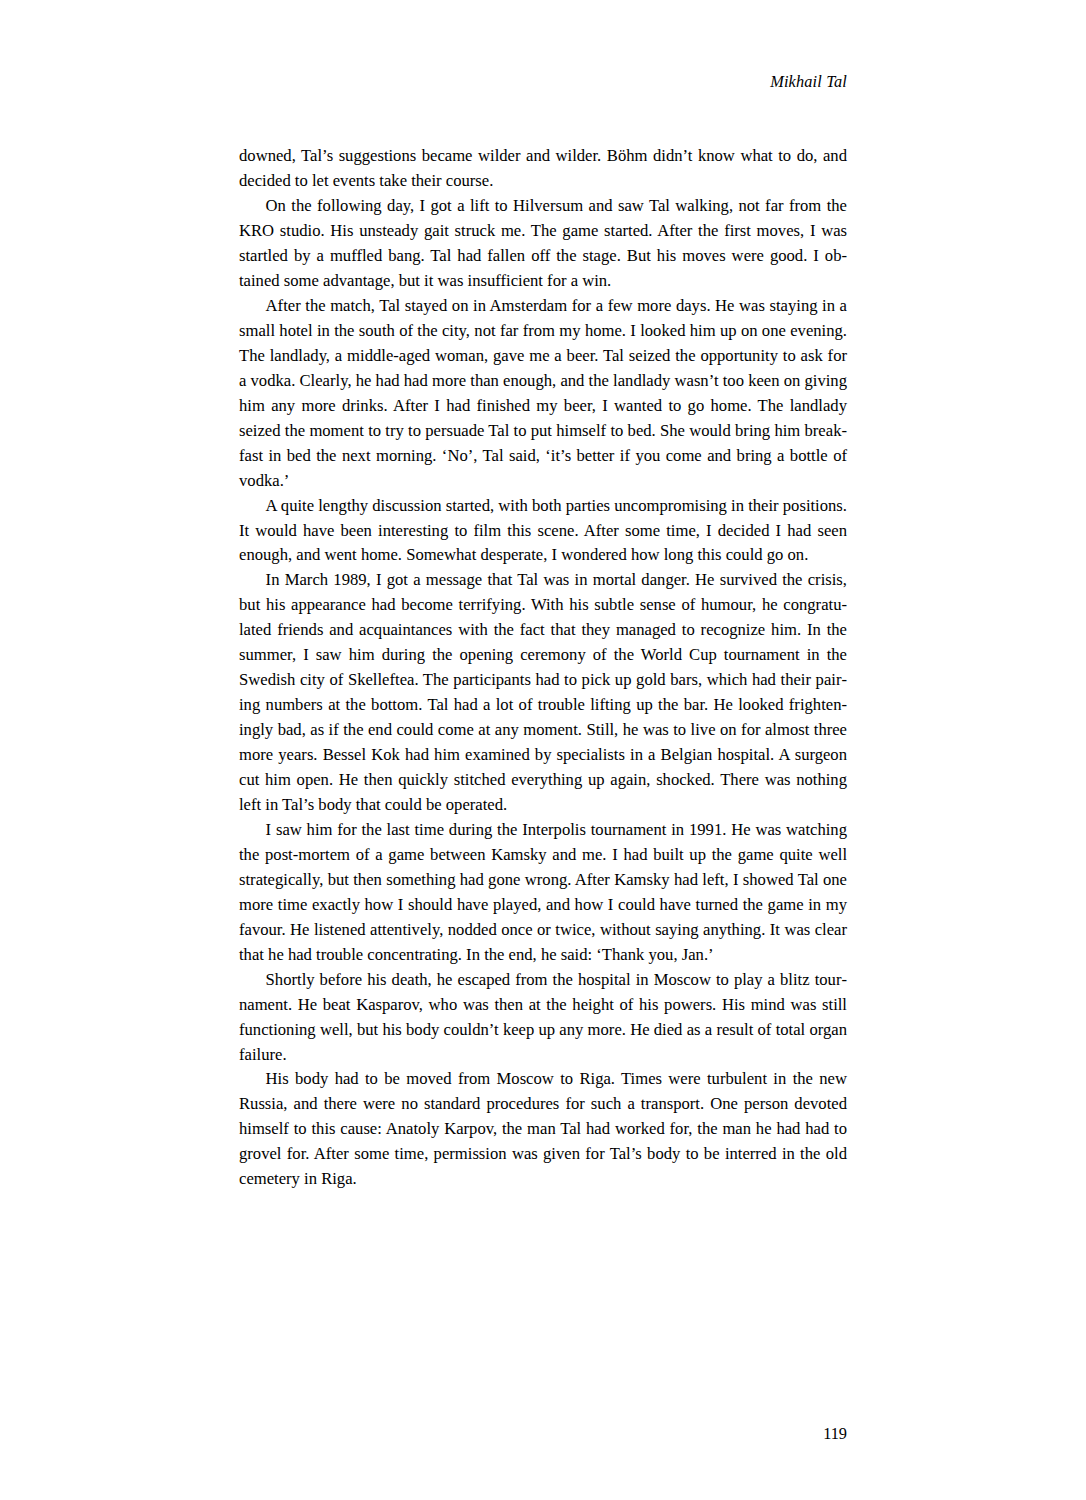Mikhail Tal
downed, Tal’s suggestions became wilder and wilder. Böhm didn’t know what to do, and decided to let events take their course.
On the following day, I got a lift to Hilversum and saw Tal walking, not far from the KRO studio. His unsteady gait struck me. The game started. After the first moves, I was startled by a muffled bang. Tal had fallen off the stage. But his moves were good. I obtained some advantage, but it was insufficient for a win.
After the match, Tal stayed on in Amsterdam for a few more days. He was staying in a small hotel in the south of the city, not far from my home. I looked him up on one evening. The landlady, a middle-aged woman, gave me a beer. Tal seized the opportunity to ask for a vodka. Clearly, he had had more than enough, and the landlady wasn’t too keen on giving him any more drinks. After I had finished my beer, I wanted to go home. The landlady seized the moment to try to persuade Tal to put himself to bed. She would bring him breakfast in bed the next morning. ‘No’, Tal said, ‘it’s better if you come and bring a bottle of vodka.’
A quite lengthy discussion started, with both parties uncompromising in their positions. It would have been interesting to film this scene. After some time, I decided I had seen enough, and went home. Somewhat desperate, I wondered how long this could go on.
In March 1989, I got a message that Tal was in mortal danger. He survived the crisis, but his appearance had become terrifying. With his subtle sense of humour, he congratulated friends and acquaintances with the fact that they managed to recognize him. In the summer, I saw him during the opening ceremony of the World Cup tournament in the Swedish city of Skelleftea. The participants had to pick up gold bars, which had their pairing numbers at the bottom. Tal had a lot of trouble lifting up the bar. He looked frighteningly bad, as if the end could come at any moment. Still, he was to live on for almost three more years. Bessel Kok had him examined by specialists in a Belgian hospital. A surgeon cut him open. He then quickly stitched everything up again, shocked. There was nothing left in Tal’s body that could be operated.
I saw him for the last time during the Interpolis tournament in 1991. He was watching the post-mortem of a game between Kamsky and me. I had built up the game quite well strategically, but then something had gone wrong. After Kamsky had left, I showed Tal one more time exactly how I should have played, and how I could have turned the game in my favour. He listened attentively, nodded once or twice, without saying anything. It was clear that he had trouble concentrating. In the end, he said: ‘Thank you, Jan.’
Shortly before his death, he escaped from the hospital in Moscow to play a blitz tournament. He beat Kasparov, who was then at the height of his powers. His mind was still functioning well, but his body couldn’t keep up any more. He died as a result of total organ failure.
His body had to be moved from Moscow to Riga. Times were turbulent in the new Russia, and there were no standard procedures for such a transport. One person devoted himself to this cause: Anatoly Karpov, the man Tal had worked for, the man he had had to grovel for. After some time, permission was given for Tal’s body to be interred in the old cemetery in Riga.
119